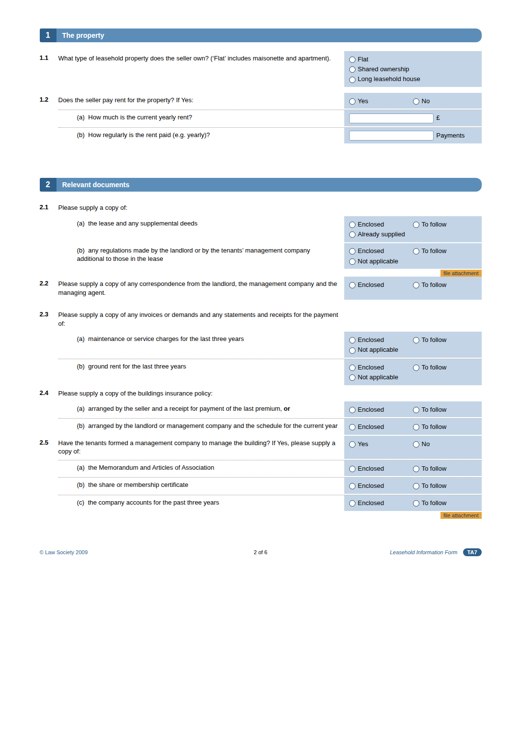1
The property
1.1
What type of leasehold property does the seller own? (‘Flat’ includes maisonette and apartment).
Flat
Shared ownership
Long leasehold house
1.2
Does the seller pay rent for the property? If Yes:
Yes No
(a) How much is the current yearly rent?
£
(b) How regularly is the rent paid (e.g. yearly)?
Payments
2
Relevant documents
2.1
Please supply a copy of:
(a) the lease and any supplemental deeds
Enclosed To follow
Already supplied
(b) any regulations made by the landlord or by the tenants’ management company additional to those in the lease
Enclosed To follow
Not applicable
file attachment
2.2
Please supply a copy of any correspondence from the landlord, the management company and the managing agent.
Enclosed To follow
2.3
Please supply a copy of any invoices or demands and any statements and receipts for the payment of:
(a) maintenance or service charges for the last three years
Enclosed To follow
Not applicable
(b) ground rent for the last three years
Enclosed To follow
Not applicable
2.4
Please supply a copy of the buildings insurance policy:
(a) arranged by the seller and a receipt for payment of the last premium, or
Enclosed To follow
(b) arranged by the landlord or management company and the schedule for the current year
Enclosed To follow
2.5
Have the tenants formed a management company to manage the building? If Yes, please supply a copy of:
Yes No
(a) the Memorandum and Articles of Association
Enclosed To follow
(b) the share or membership certificate
Enclosed To follow
(c) the company accounts for the past three years
Enclosed To follow
file attachment
© Law Society 2009
2 of 6
Leasehold Information Form TA7